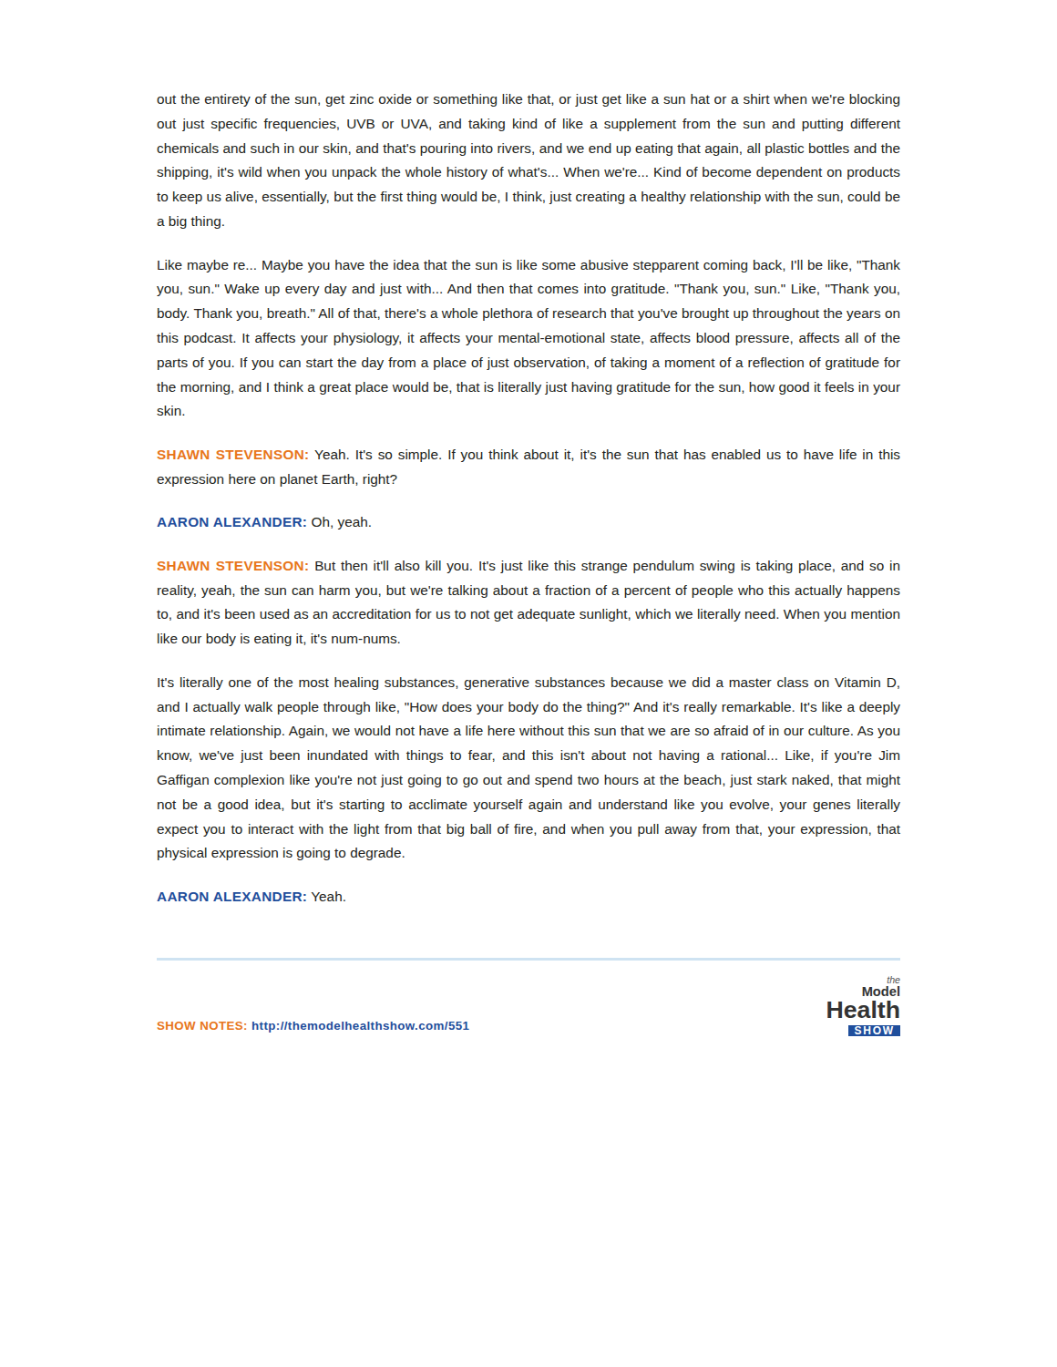out the entirety of the sun, get zinc oxide or something like that, or just get like a sun hat or a shirt when we're blocking out just specific frequencies, UVB or UVA, and taking kind of like a supplement from the sun and putting different chemicals and such in our skin, and that's pouring into rivers, and we end up eating that again, all plastic bottles and the shipping, it's wild when you unpack the whole history of what's... When we're... Kind of become dependent on products to keep us alive, essentially, but the first thing would be, I think, just creating a healthy relationship with the sun, could be a big thing.
Like maybe re... Maybe you have the idea that the sun is like some abusive stepparent coming back, I'll be like, "Thank you, sun." Wake up every day and just with... And then that comes into gratitude. "Thank you, sun." Like, "Thank you, body. Thank you, breath." All of that, there's a whole plethora of research that you've brought up throughout the years on this podcast. It affects your physiology, it affects your mental-emotional state, affects blood pressure, affects all of the parts of you. If you can start the day from a place of just observation, of taking a moment of a reflection of gratitude for the morning, and I think a great place would be, that is literally just having gratitude for the sun, how good it feels in your skin.
SHAWN STEVENSON: Yeah. It's so simple. If you think about it, it's the sun that has enabled us to have life in this expression here on planet Earth, right?
AARON ALEXANDER: Oh, yeah.
SHAWN STEVENSON: But then it'll also kill you. It's just like this strange pendulum swing is taking place, and so in reality, yeah, the sun can harm you, but we're talking about a fraction of a percent of people who this actually happens to, and it's been used as an accreditation for us to not get adequate sunlight, which we literally need. When you mention like our body is eating it, it's num-nums.
It's literally one of the most healing substances, generative substances because we did a master class on Vitamin D, and I actually walk people through like, "How does your body do the thing?" And it's really remarkable. It's like a deeply intimate relationship. Again, we would not have a life here without this sun that we are so afraid of in our culture. As you know, we've just been inundated with things to fear, and this isn't about not having a rational... Like, if you're Jim Gaffigan complexion like you're not just going to go out and spend two hours at the beach, just stark naked, that might not be a good idea, but it's starting to acclimate yourself again and understand like you evolve, your genes literally expect you to interact with the light from that big ball of fire, and when you pull away from that, your expression, that physical expression is going to degrade.
AARON ALEXANDER: Yeah.
SHOW NOTES: http://themodelhealthshow.com/551
the Model Health SHOW